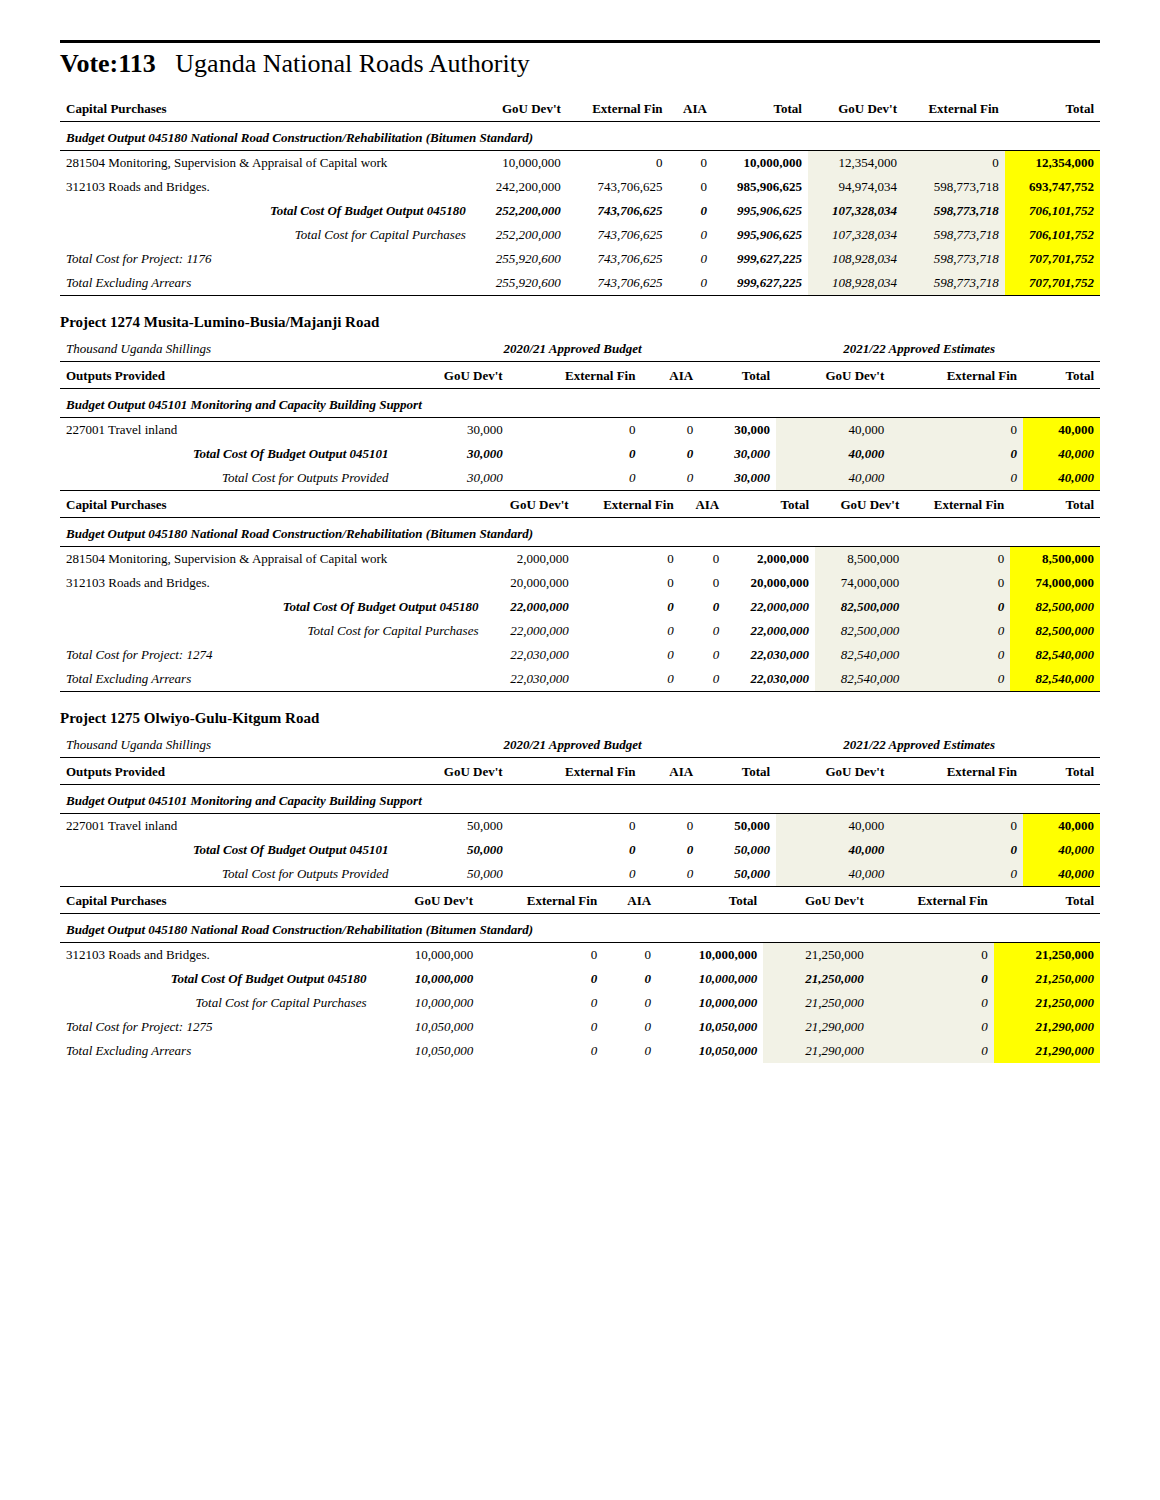Vote:113 Uganda National Roads Authority
| Capital Purchases | GoU Dev't | External Fin | AIA | Total | GoU Dev't | External Fin | Total |
| --- | --- | --- | --- | --- | --- | --- | --- |
| Budget Output 045180 National Road Construction/Rehabilitation (Bitumen Standard) |
| 281504 Monitoring, Supervision & Appraisal of Capital work | 10,000,000 | 0 | 0 | 10,000,000 | 12,354,000 | 0 | 12,354,000 |
| 312103 Roads and Bridges. | 242,200,000 | 743,706,625 | 0 | 985,906,625 | 94,974,034 | 598,773,718 | 693,747,752 |
| Total Cost Of Budget Output 045180 | 252,200,000 | 743,706,625 | 0 | 995,906,625 | 107,328,034 | 598,773,718 | 706,101,752 |
| Total Cost for Capital Purchases | 252,200,000 | 743,706,625 | 0 | 995,906,625 | 107,328,034 | 598,773,718 | 706,101,752 |
| Total Cost for Project: 1176 | 255,920,600 | 743,706,625 | 0 | 999,627,225 | 108,928,034 | 598,773,718 | 707,701,752 |
| Total Excluding Arrears | 255,920,600 | 743,706,625 | 0 | 999,627,225 | 108,928,034 | 598,773,718 | 707,701,752 |
Project 1274 Musita-Lumino-Busia/Majanji Road
| Thousand Uganda Shillings | 2020/21 Approved Budget | 2021/22 Approved Estimates |
| Outputs Provided | GoU Dev't | External Fin | AIA | Total | GoU Dev't | External Fin | Total |
| --- | --- | --- | --- | --- | --- | --- | --- |
| Budget Output 045101 Monitoring and Capacity Building Support |
| 227001 Travel inland | 30,000 | 0 | 0 | 30,000 | 40,000 | 0 | 40,000 |
| Total Cost Of Budget Output 045101 | 30,000 | 0 | 0 | 30,000 | 40,000 | 0 | 40,000 |
| Total Cost for Outputs Provided | 30,000 | 0 | 0 | 30,000 | 40,000 | 0 | 40,000 |
| Capital Purchases | GoU Dev't | External Fin | AIA | Total | GoU Dev't | External Fin | Total |
| --- | --- | --- | --- | --- | --- | --- | --- |
| Budget Output 045180 National Road Construction/Rehabilitation (Bitumen Standard) |
| 281504 Monitoring, Supervision & Appraisal of Capital work | 2,000,000 | 0 | 0 | 2,000,000 | 8,500,000 | 0 | 8,500,000 |
| 312103 Roads and Bridges. | 20,000,000 | 0 | 0 | 20,000,000 | 74,000,000 | 0 | 74,000,000 |
| Total Cost Of Budget Output 045180 | 22,000,000 | 0 | 0 | 22,000,000 | 82,500,000 | 0 | 82,500,000 |
| Total Cost for Capital Purchases | 22,000,000 | 0 | 0 | 22,000,000 | 82,500,000 | 0 | 82,500,000 |
| Total Cost for Project: 1274 | 22,030,000 | 0 | 0 | 22,030,000 | 82,540,000 | 0 | 82,540,000 |
| Total Excluding Arrears | 22,030,000 | 0 | 0 | 22,030,000 | 82,540,000 | 0 | 82,540,000 |
Project 1275 Olwiyo-Gulu-Kitgum Road
| Thousand Uganda Shillings | 2020/21 Approved Budget | 2021/22 Approved Estimates |
| Outputs Provided | GoU Dev't | External Fin | AIA | Total | GoU Dev't | External Fin | Total |
| --- | --- | --- | --- | --- | --- | --- | --- |
| Budget Output 045101 Monitoring and Capacity Building Support |
| 227001 Travel inland | 50,000 | 0 | 0 | 50,000 | 40,000 | 0 | 40,000 |
| Total Cost Of Budget Output 045101 | 50,000 | 0 | 0 | 50,000 | 40,000 | 0 | 40,000 |
| Total Cost for Outputs Provided | 50,000 | 0 | 0 | 50,000 | 40,000 | 0 | 40,000 |
| Capital Purchases | GoU Dev't | External Fin | AIA | Total | GoU Dev't | External Fin | Total |
| --- | --- | --- | --- | --- | --- | --- | --- |
| Budget Output 045180 National Road Construction/Rehabilitation (Bitumen Standard) |
| 312103 Roads and Bridges. | 10,000,000 | 0 | 0 | 10,000,000 | 21,250,000 | 0 | 21,250,000 |
| Total Cost Of Budget Output 045180 | 10,000,000 | 0 | 0 | 10,000,000 | 21,250,000 | 0 | 21,250,000 |
| Total Cost for Capital Purchases | 10,000,000 | 0 | 0 | 10,000,000 | 21,250,000 | 0 | 21,250,000 |
| Total Cost for Project: 1275 | 10,050,000 | 0 | 0 | 10,050,000 | 21,290,000 | 0 | 21,290,000 |
| Total Excluding Arrears | 10,050,000 | 0 | 0 | 10,050,000 | 21,290,000 | 0 | 21,290,000 |